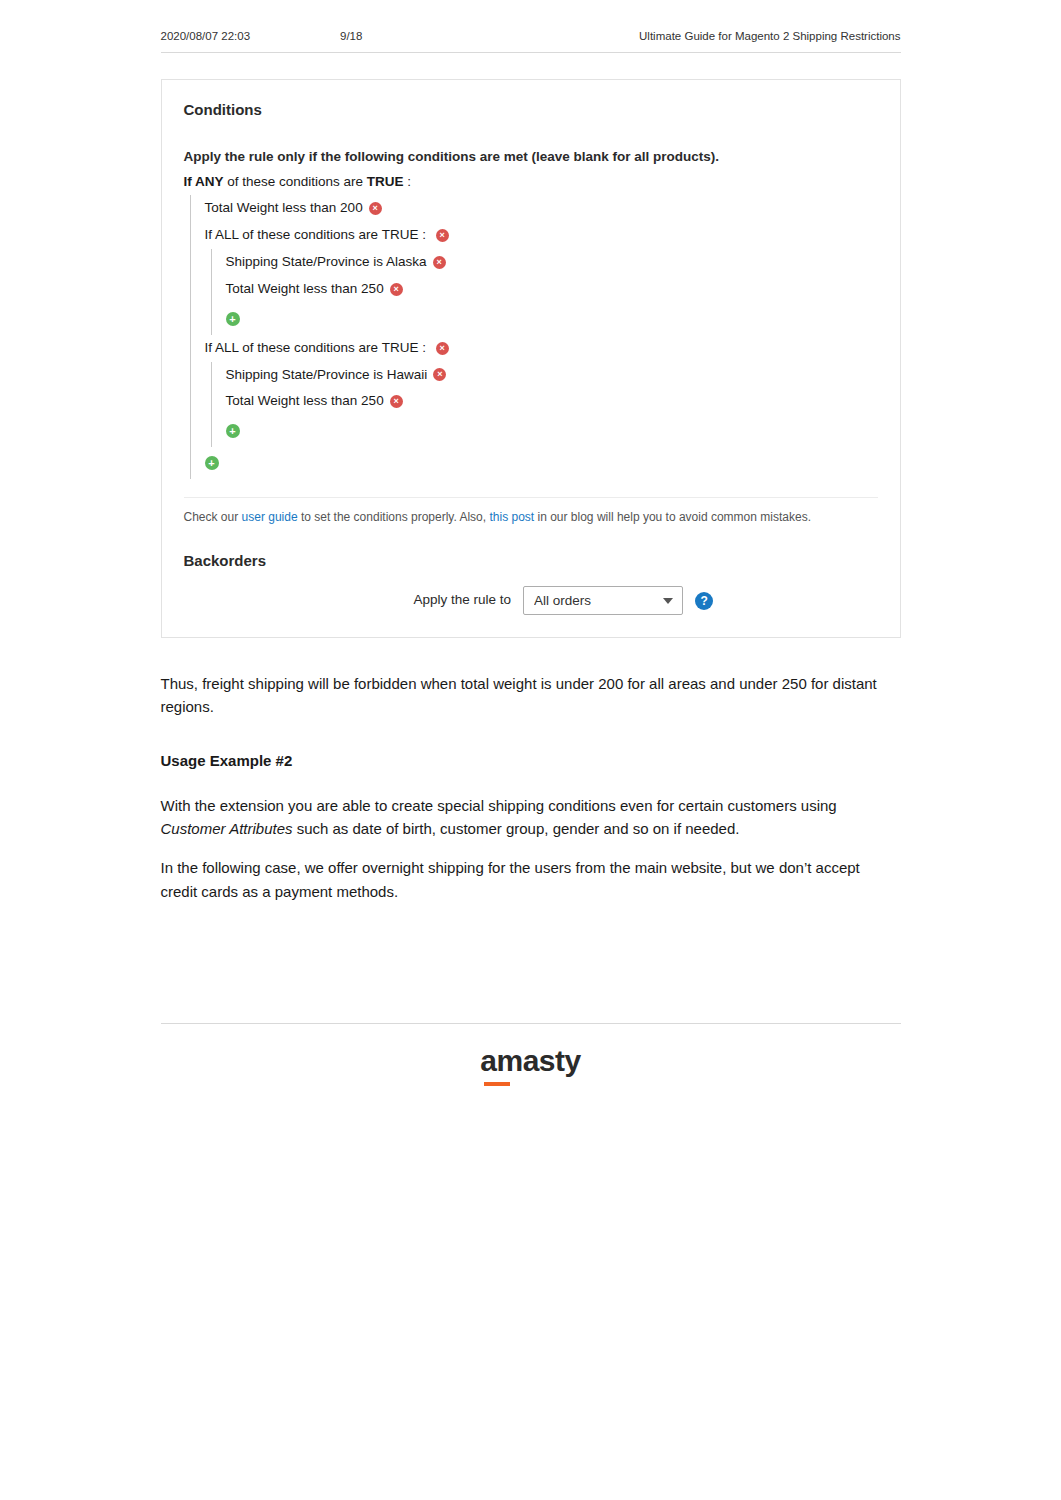2020/08/07 22:03 9/18 Ultimate Guide for Magento 2 Shipping Restrictions
Conditions
Apply the rule only if the following conditions are met (leave blank for all products).
If ANY of these conditions are TRUE :
Total Weight less than 200×
If ALL of these conditions are TRUE : ×
Shipping State/Province is Alaska×
Total Weight less than 250×
+
If ALL of these conditions are TRUE : ×
Shipping State/Province is Hawaii×
Total Weight less than 250×
+
+
Check our user guide to set the conditions properly. Also, this post in our blog will help you to avoid common mistakes.
Backorders
Apply the rule to All orders ?
Thus, freight shipping will be forbidden when total weight is under 200 for all areas and under 250 for distant regions.
Usage Example #2
With the extension you are able to create special shipping conditions even for certain customers using Customer Attributes such as date of birth, customer group, gender and so on if needed.
In the following case, we offer overnight shipping for the users from the main website, but we don’t accept credit cards as a payment methods.
amasty